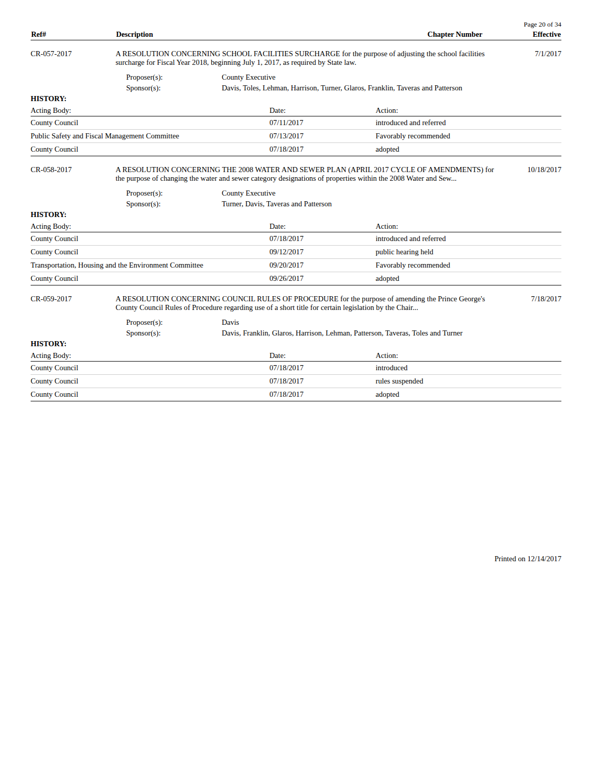Page 20 of 34
| Ref# | Description | Chapter Number | Effective |
| CR-057-2017 | A RESOLUTION CONCERNING SCHOOL FACILITIES SURCHARGE for the purpose of adjusting the school facilities surcharge for Fiscal Year 2018, beginning July 1, 2017, as required by State law. | 7/1/2017 |
| | Proposer(s): | County Executive |
| | Sponsor(s): | Davis, Toles, Lehman, Harrison, Turner, Glaros, Franklin, Taveras and Patterson |
HISTORY:
| Acting Body: | Date: | Action: |
| --- | --- | --- |
| County Council | 07/11/2017 | introduced and referred |
| Public Safety and Fiscal Management Committee | 07/13/2017 | Favorably recommended |
| County Council | 07/18/2017 | adopted |
| CR-058-2017 | A RESOLUTION CONCERNING THE 2008 WATER AND SEWER PLAN (APRIL 2017 CYCLE OF AMENDMENTS) for the purpose of changing the water and sewer category designations of properties within the 2008 Water and Sew... | 10/18/2017 |
| | Proposer(s): | County Executive |
| | Sponsor(s): | Turner, Davis, Taveras and Patterson |
HISTORY:
| Acting Body: | Date: | Action: |
| --- | --- | --- |
| County Council | 07/18/2017 | introduced and referred |
| County Council | 09/12/2017 | public hearing held |
| Transportation, Housing and the Environment Committee | 09/20/2017 | Favorably recommended |
| County Council | 09/26/2017 | adopted |
| CR-059-2017 | A RESOLUTION CONCERNING COUNCIL RULES OF PROCEDURE for the purpose of amending the Prince George's County Council Rules of Procedure regarding use of a short title for certain legislation by the Chair... | 7/18/2017 |
| | Proposer(s): | Davis |
| | Sponsor(s): | Davis, Franklin, Glaros, Harrison, Lehman, Patterson, Taveras, Toles and Turner |
HISTORY:
| Acting Body: | Date: | Action: |
| --- | --- | --- |
| County Council | 07/18/2017 | introduced |
| County Council | 07/18/2017 | rules suspended |
| County Council | 07/18/2017 | adopted |
Printed on 12/14/2017